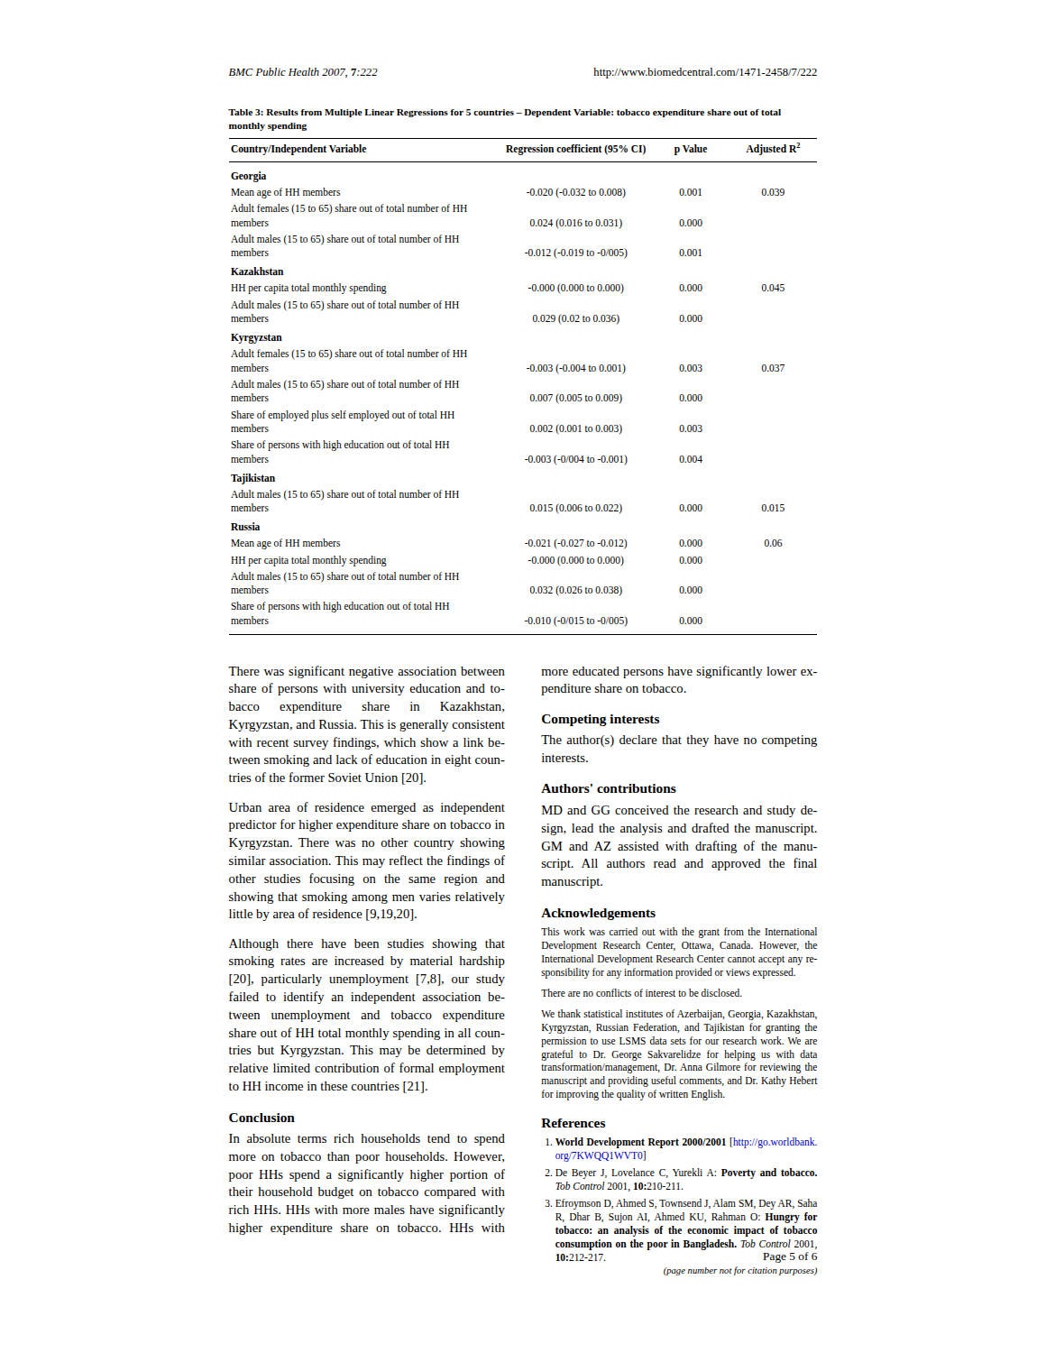BMC Public Health 2007, 7:222
http://www.biomedcentral.com/1471-2458/7/222
Table 3: Results from Multiple Linear Regressions for 5 countries – Dependent Variable: tobacco expenditure share out of total monthly spending
| Country/Independent Variable | Regression coefficient (95% CI) | p Value | Adjusted R 2 |
| --- | --- | --- | --- |
| Georgia | | | |
| Mean age of HH members | -0.020 (-0.032 to 0.008) | 0.001 | 0.039 |
| Adult females (15 to 65) share out of total number of HH members | 0.024 (0.016 to 0.031) | 0.000 | |
| Adult males (15 to 65) share out of total number of HH members | -0.012 (-0.019 to -0/005) | 0.001 | |
| Kazakhstan | | | |
| HH per capita total monthly spending | -0.000 (0.000 to 0.000) | 0.000 | 0.045 |
| Adult males (15 to 65) share out of total number of HH members | 0.029 (0.02 to 0.036) | 0.000 | |
| Kyrgyzstan | | | |
| Adult females (15 to 65) share out of total number of HH members | -0.003 (-0.004 to 0.001) | 0.003 | 0.037 |
| Adult males (15 to 65) share out of total number of HH members | 0.007 (0.005 to 0.009) | 0.000 | |
| Share of employed plus self employed out of total HH members | 0.002 (0.001 to 0.003) | 0.003 | |
| Share of persons with high education out of total HH members | -0.003 (-0/004 to -0.001) | 0.004 | |
| Tajikistan | | | |
| Adult males (15 to 65) share out of total number of HH members | 0.015 (0.006 to 0.022) | 0.000 | 0.015 |
| Russia | | | |
| Mean age of HH members | -0.021 (-0.027 to -0.012) | 0.000 | 0.06 |
| HH per capita total monthly spending | -0.000 (0.000 to 0.000) | 0.000 | |
| Adult males (15 to 65) share out of total number of HH members | 0.032 (0.026 to 0.038) | 0.000 | |
| Share of persons with high education out of total HH members | -0.010 (-0/015 to -0/005) | 0.000 | |
There was significant negative association between share of persons with university education and tobacco expenditure share in Kazakhstan, Kyrgyzstan, and Russia. This is generally consistent with recent survey findings, which show a link between smoking and lack of education in eight countries of the former Soviet Union [20].
Urban area of residence emerged as independent predictor for higher expenditure share on tobacco in Kyrgyzstan. There was no other country showing similar association. This may reflect the findings of other studies focusing on the same region and showing that smoking among men varies relatively little by area of residence [9,19,20].
Although there have been studies showing that smoking rates are increased by material hardship [20], particularly unemployment [7,8], our study failed to identify an independent association between unemployment and tobacco expenditure share out of HH total monthly spending in all countries but Kyrgyzstan. This may be determined by relative limited contribution of formal employment to HH income in these countries [21].
Conclusion
In absolute terms rich households tend to spend more on tobacco than poor households. However, poor HHs spend a significantly higher portion of their household budget on tobacco compared with rich HHs. HHs with more males have significantly higher expenditure share on tobacco. HHs with more educated persons have significantly lower expenditure share on tobacco.
Competing interests
The author(s) declare that they have no competing interests.
Authors' contributions
MD and GG conceived the research and study design, lead the analysis and drafted the manuscript. GM and AZ assisted with drafting of the manuscript. All authors read and approved the final manuscript.
Acknowledgements
This work was carried out with the grant from the International Development Research Center, Ottawa, Canada. However, the International Development Research Center cannot accept any responsibility for any information provided or views expressed.
There are no conflicts of interest to be disclosed.
We thank statistical institutes of Azerbaijan, Georgia, Kazakhstan, Kyrgyzstan, Russian Federation, and Tajikistan for granting the permission to use LSMS data sets for our research work. We are grateful to Dr. George Sakvarelidze for helping us with data transformation/management, Dr. Anna Gilmore for reviewing the manuscript and providing useful comments, and Dr. Kathy Hebert for improving the quality of written English.
References
World Development Report 2000/2001 [http://go.worldbank.org/7KWQQ1WVT0]
De Beyer J, Lovelance C, Yurekli A: Poverty and tobacco. Tob Control 2001, 10: 210-211.
Efroymson D, Ahmed S, Townsend J, Alam SM, Dey AR, Saha R, Dhar B, Sujon AI, Ahmed KU, Rahman O: Hungry for tobacco: an analysis of the economic impact of tobacco consumption on the poor in Bangladesh. Tob Control 2001, 10: 212-217.
Page 5 of 6
(page number not for citation purposes)